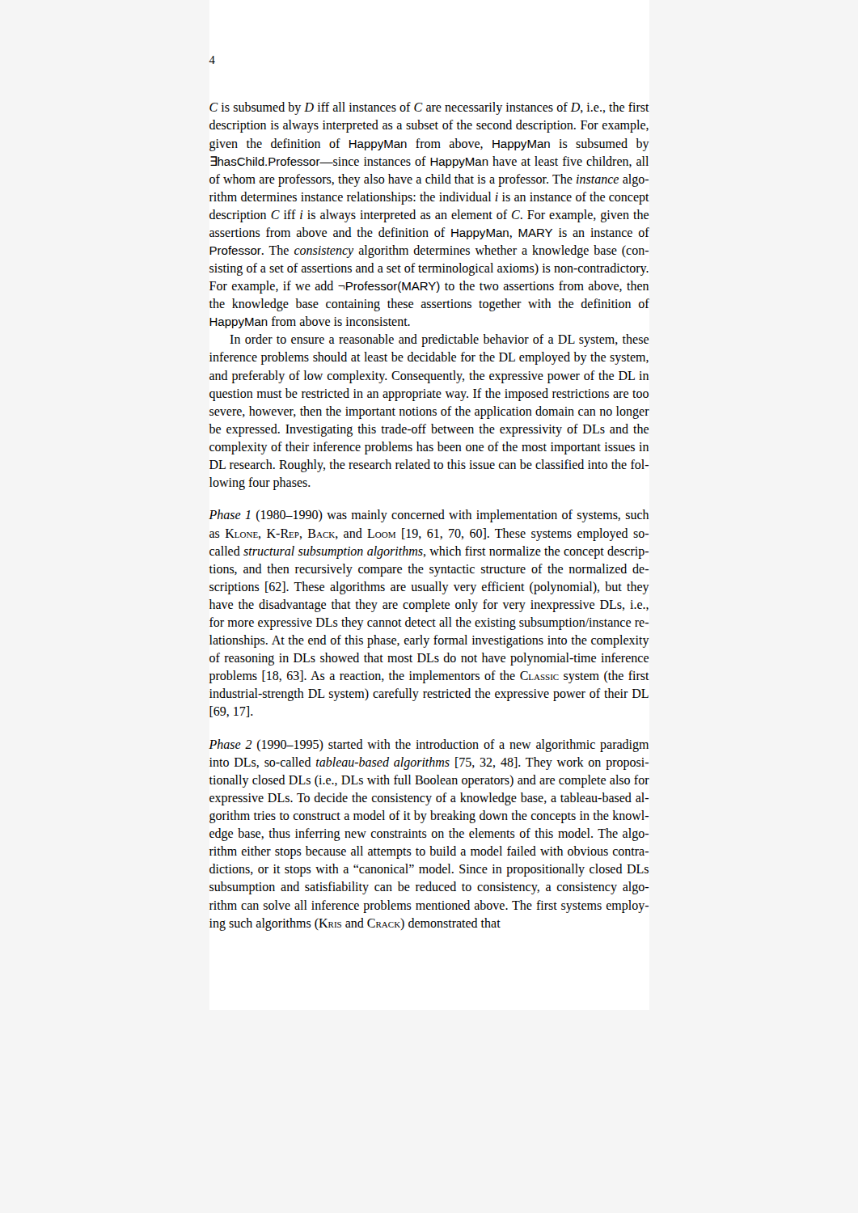4
C is subsumed by D iff all instances of C are necessarily instances of D, i.e., the first description is always interpreted as a subset of the second description. For example, given the definition of HappyMan from above, HappyMan is subsumed by ∃hasChild.Professor—since instances of HappyMan have at least five children, all of whom are professors, they also have a child that is a professor. The instance algorithm determines instance relationships: the individual i is an instance of the concept description C iff i is always interpreted as an element of C. For example, given the assertions from above and the definition of HappyMan, MARY is an instance of Professor. The consistency algorithm determines whether a knowledge base (consisting of a set of assertions and a set of terminological axioms) is non-contradictory. For example, if we add ¬Professor(MARY) to the two assertions from above, then the knowledge base containing these assertions together with the definition of HappyMan from above is inconsistent.
In order to ensure a reasonable and predictable behavior of a DL system, these inference problems should at least be decidable for the DL employed by the system, and preferably of low complexity. Consequently, the expressive power of the DL in question must be restricted in an appropriate way. If the imposed restrictions are too severe, however, then the important notions of the application domain can no longer be expressed. Investigating this trade-off between the expressivity of DLs and the complexity of their inference problems has been one of the most important issues in DL research. Roughly, the research related to this issue can be classified into the following four phases.
Phase 1 (1980–1990) was mainly concerned with implementation of systems, such as Klone, K-Rep, Back, and Loom [19, 61, 70, 60]. These systems employed so-called structural subsumption algorithms, which first normalize the concept descriptions, and then recursively compare the syntactic structure of the normalized descriptions [62]. These algorithms are usually very efficient (polynomial), but they have the disadvantage that they are complete only for very inexpressive DLs, i.e., for more expressive DLs they cannot detect all the existing subsumption/instance relationships. At the end of this phase, early formal investigations into the complexity of reasoning in DLs showed that most DLs do not have polynomial-time inference problems [18, 63]. As a reaction, the implementors of the Classic system (the first industrial-strength DL system) carefully restricted the expressive power of their DL [69, 17].
Phase 2 (1990–1995) started with the introduction of a new algorithmic paradigm into DLs, so-called tableau-based algorithms [75, 32, 48]. They work on propositionally closed DLs (i.e., DLs with full Boolean operators) and are complete also for expressive DLs. To decide the consistency of a knowledge base, a tableau-based algorithm tries to construct a model of it by breaking down the concepts in the knowledge base, thus inferring new constraints on the elements of this model. The algorithm either stops because all attempts to build a model failed with obvious contradictions, or it stops with a “canonical” model. Since in propositionally closed DLs subsumption and satisfiability can be reduced to consistency, a consistency algorithm can solve all inference problems mentioned above. The first systems employing such algorithms (Kris and Crack) demonstrated that